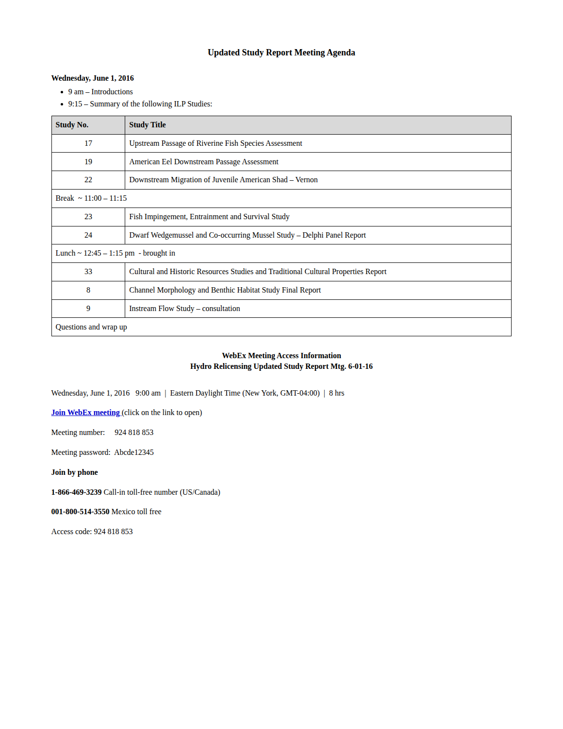Updated Study Report Meeting Agenda
Wednesday, June 1, 2016
9 am – Introductions
9:15 – Summary of the following ILP Studies:
| Study No. | Study Title |
| --- | --- |
| 17 | Upstream Passage of Riverine Fish Species Assessment |
| 19 | American Eel Downstream Passage Assessment |
| 22 | Downstream Migration of Juvenile American Shad – Vernon |
| Break ~ 11:00 – 11:15 |
| 23 | Fish Impingement, Entrainment and Survival Study |
| 24 | Dwarf Wedgemussel and Co-occurring Mussel Study – Delphi Panel Report |
| Lunch ~ 12:45 – 1:15 pm - brought in |
| 33 | Cultural and Historic Resources Studies and Traditional Cultural Properties Report |
| 8 | Channel Morphology and Benthic Habitat Study Final Report |
| 9 | Instream Flow Study – consultation |
| Questions and wrap up |
WebEx Meeting Access InformationHydro Relicensing Updated Study Report Mtg. 6-01-16
Wednesday, June 1, 2016 9:00 am | Eastern Daylight Time (New York, GMT-04:00) | 8 hrs
Join WebEx meeting (click on the link to open)
Meeting number: 924 818 853
Meeting password: Abcde12345
Join by phone
1-866-469-3239 Call-in toll-free number (US/Canada)
001-800-514-3550 Mexico toll free
Access code: 924 818 853